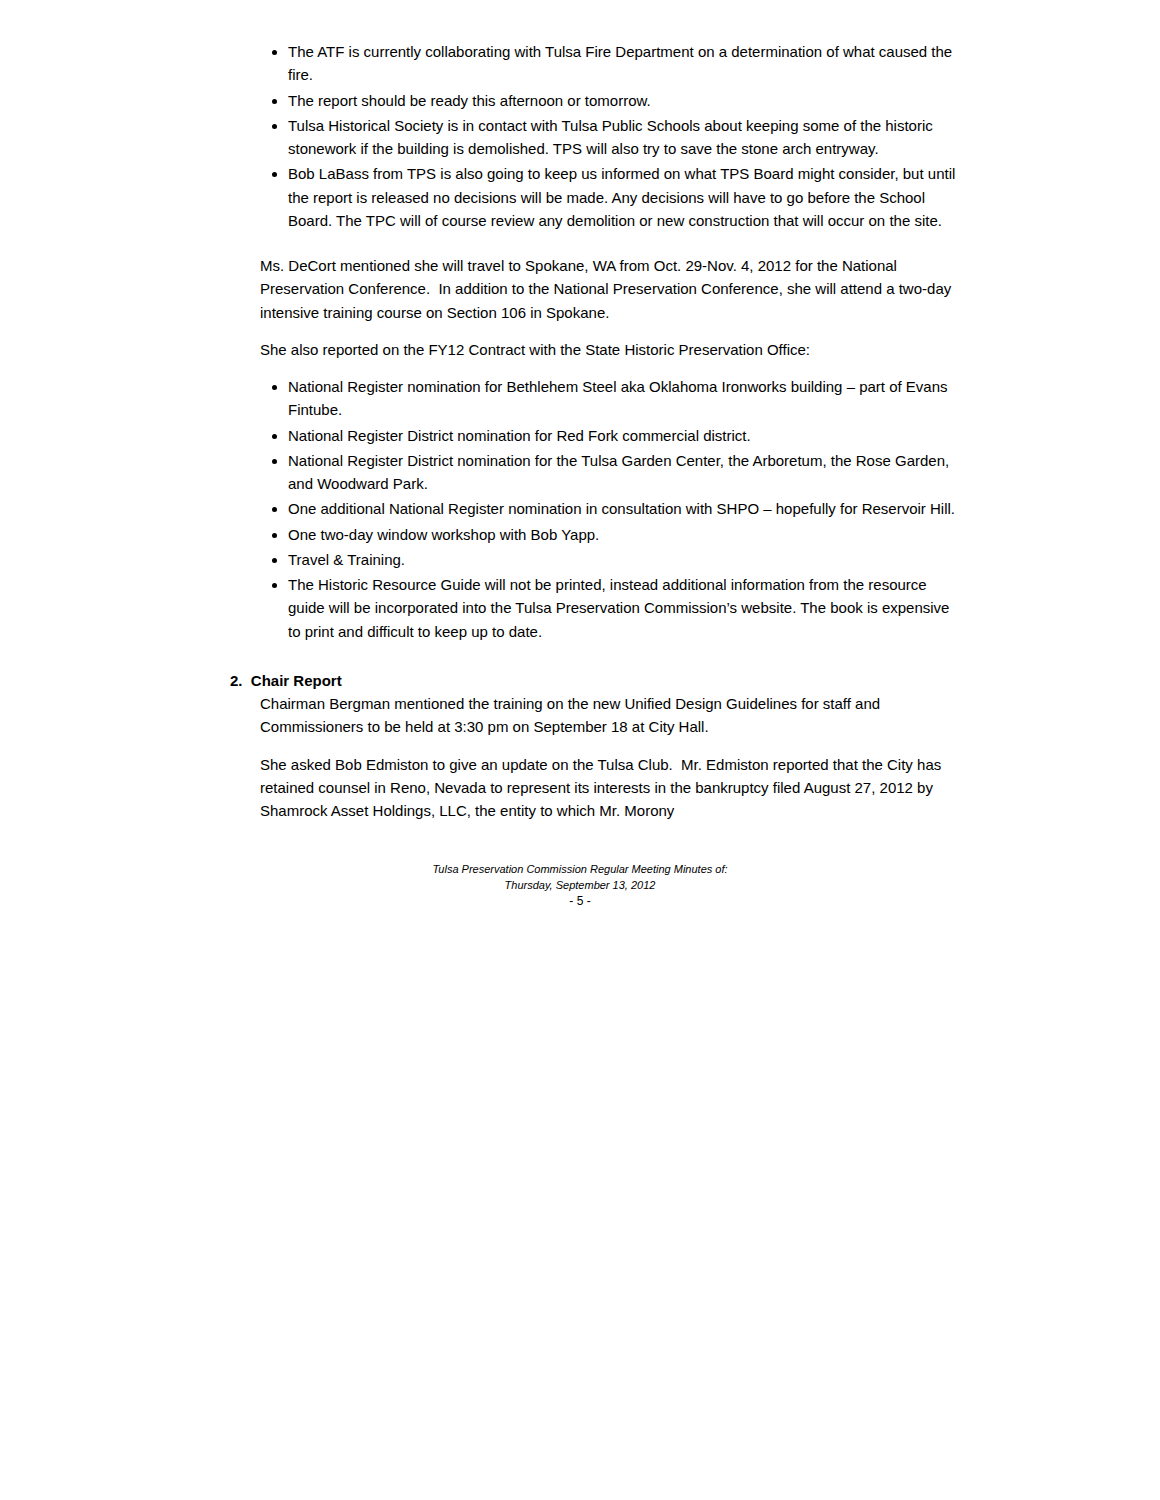The ATF is currently collaborating with Tulsa Fire Department on a determination of what caused the fire.
The report should be ready this afternoon or tomorrow.
Tulsa Historical Society is in contact with Tulsa Public Schools about keeping some of the historic stonework if the building is demolished. TPS will also try to save the stone arch entryway.
Bob LaBass from TPS is also going to keep us informed on what TPS Board might consider, but until the report is released no decisions will be made. Any decisions will have to go before the School Board. The TPC will of course review any demolition or new construction that will occur on the site.
Ms. DeCort mentioned she will travel to Spokane, WA from Oct. 29-Nov. 4, 2012 for the National Preservation Conference. In addition to the National Preservation Conference, she will attend a two-day intensive training course on Section 106 in Spokane.
She also reported on the FY12 Contract with the State Historic Preservation Office:
National Register nomination for Bethlehem Steel aka Oklahoma Ironworks building – part of Evans Fintube.
National Register District nomination for Red Fork commercial district.
National Register District nomination for the Tulsa Garden Center, the Arboretum, the Rose Garden, and Woodward Park.
One additional National Register nomination in consultation with SHPO – hopefully for Reservoir Hill.
One two-day window workshop with Bob Yapp.
Travel & Training.
The Historic Resource Guide will not be printed, instead additional information from the resource guide will be incorporated into the Tulsa Preservation Commission’s website. The book is expensive to print and difficult to keep up to date.
2. Chair Report
Chairman Bergman mentioned the training on the new Unified Design Guidelines for staff and Commissioners to be held at 3:30 pm on September 18 at City Hall.
She asked Bob Edmiston to give an update on the Tulsa Club. Mr. Edmiston reported that the City has retained counsel in Reno, Nevada to represent its interests in the bankruptcy filed August 27, 2012 by Shamrock Asset Holdings, LLC, the entity to which Mr. Morony
Tulsa Preservation Commission Regular Meeting Minutes of:
Thursday, September 13, 2012
- 5 -